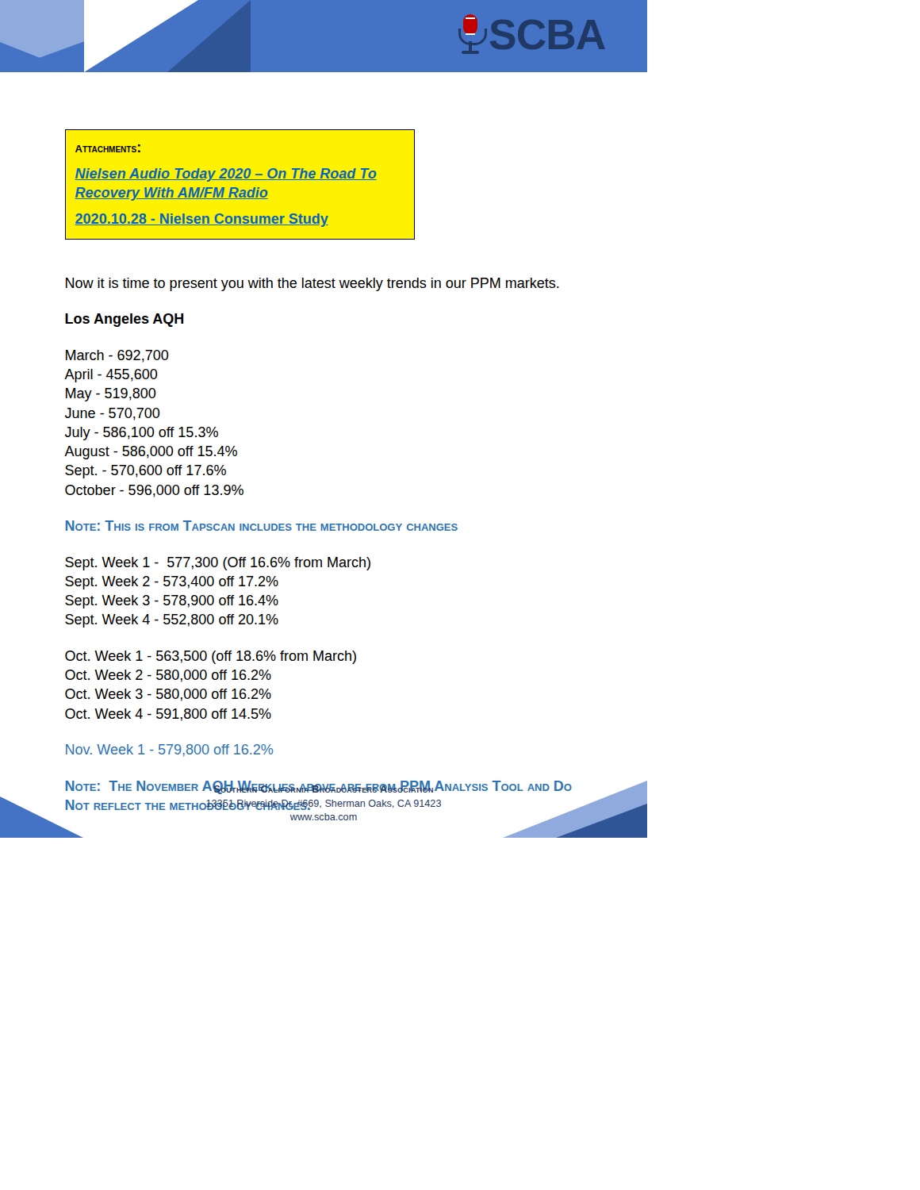SCBA
ATTACHMENTS:
Nielsen Audio Today 2020 – On The Road To Recovery With AM/FM Radio 2020.10.28 - Nielsen Consumer Study
Now it is time to present you with the latest weekly trends in our PPM markets.
Los Angeles AQH
March - 692,700
April - 455,600
May - 519,800
June - 570,700
July - 586,100 off 15.3%
August - 586,000 off 15.4%
Sept. - 570,600 off 17.6%
October - 596,000 off 13.9%
Note: This is from Tapscan includes the methodology changes
Sept. Week 1 - 577,300 (Off 16.6% from March)
Sept. Week 2 - 573,400 off 17.2%
Sept. Week 3 - 578,900 off 16.4%
Sept. Week 4 - 552,800 off 20.1%
Oct. Week 1 - 563,500 (off 18.6% from March)
Oct. Week 2 - 580,000 off 16.2%
Oct. Week 3 - 580,000 off 16.2%
Oct. Week 4 - 591,800 off 14.5%
Nov. Week 1 - 579,800 off 16.2%
Note: The November AQH Weeklies above are from PPM Analysis Tool and Do Not reflect the methodology changes.
Southern California Broadcasters Association
13351 Riverside Dr, #669, Sherman Oaks, CA 91423
www.scba.com